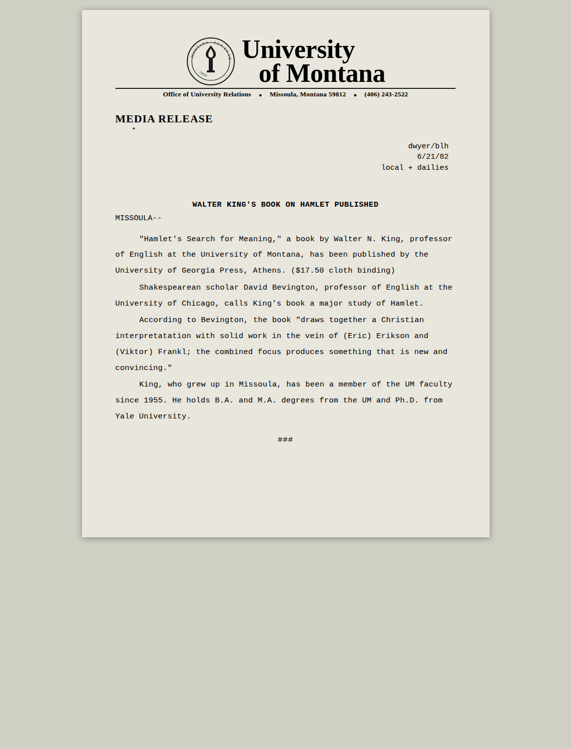MONTANA · LUX ET VERITAS · 1893 ·
University of Montana
Office of University Relations ● Missoula, Montana 59812 ● (406) 243-2522
MEDIA RELEASE
•
dwyer/blh 6/21/82 local + dailies
WALTER KING'S BOOK ON HAMLET PUBLISHED
MISSOULA--
"Hamlet's Search for Meaning," a book by Walter N. King, professor of English at the University of Montana, has been published by the University of Georgia Press, Athens. ($17.50 cloth binding)
Shakespearean scholar David Bevington, professor of English at the University of Chicago, calls King's book a major study of Hamlet.
According to Bevington, the book "draws together a Christian interpretatation with solid work in the vein of (Eric) Erikson and (Viktor) Frankl; the combined focus produces something that is new and convincing."
King, who grew up in Missoula, has been a member of the UM faculty since 1955. He holds B.A. and M.A. degrees from the UM and Ph.D. from Yale University.
###